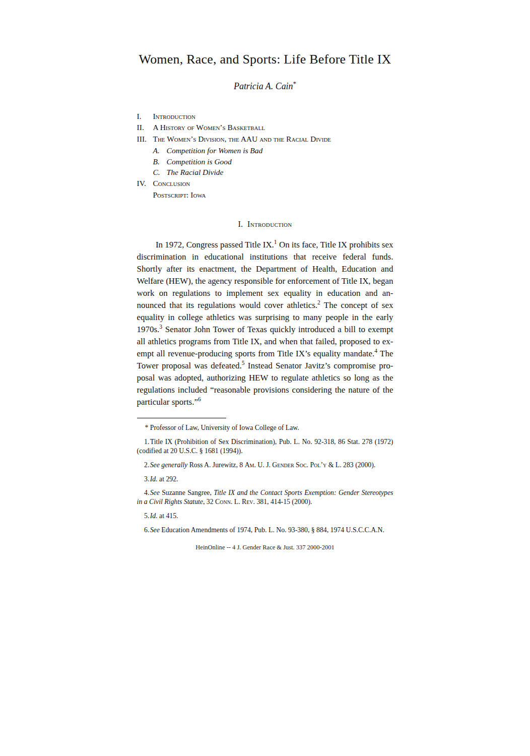Women, Race, and Sports: Life Before Title IX
Patricia A. Cain*
I. Introduction
II. A History of Women’s Basketball
III. The Women’s Division, the AAU and the Racial Divide
A. Competition for Women is Bad
B. Competition is Good
C. The Racial Divide
IV. Conclusion
Postscript: Iowa
I. Introduction
In 1972, Congress passed Title IX.1 On its face, Title IX prohibits sex discrimination in educational institutions that receive federal funds. Shortly after its enactment, the Department of Health, Education and Welfare (HEW), the agency responsible for enforcement of Title IX, began work on regulations to implement sex equality in education and announced that its regulations would cover athletics.2 The concept of sex equality in college athletics was surprising to many people in the early 1970s.3 Senator John Tower of Texas quickly introduced a bill to exempt all athletics programs from Title IX, and when that failed, proposed to exempt all revenue-producing sports from Title IX’s equality mandate.4 The Tower proposal was defeated.5 Instead Senator Javitz’s compromise proposal was adopted, authorizing HEW to regulate athletics so long as the regulations included “reasonable provisions considering the nature of the particular sports.”6
*Professor of Law, University of Iowa College of Law.
1. Title IX (Prohibition of Sex Discrimination), Pub. L. No. 92-318, 86 Stat. 278 (1972) (codified at 20 U.S.C. § 1681 (1994)).
2. See generally Ross A. Jurewitz, 8 Am. U. J. Gender Soc. Pol’y & L. 283 (2000).
3. Id. at 292.
4. See Suzanne Sangree, Title IX and the Contact Sports Exemption: Gender Stereotypes in a Civil Rights Statute, 32 Conn. L. Rev. 381, 414-15 (2000).
5. Id. at 415.
6. See Education Amendments of 1974, Pub. L. No. 93-380, § 884, 1974 U.S.C.C.A.N.
HeinOnline -- 4 J. Gender Race & Just. 337 2000-2001